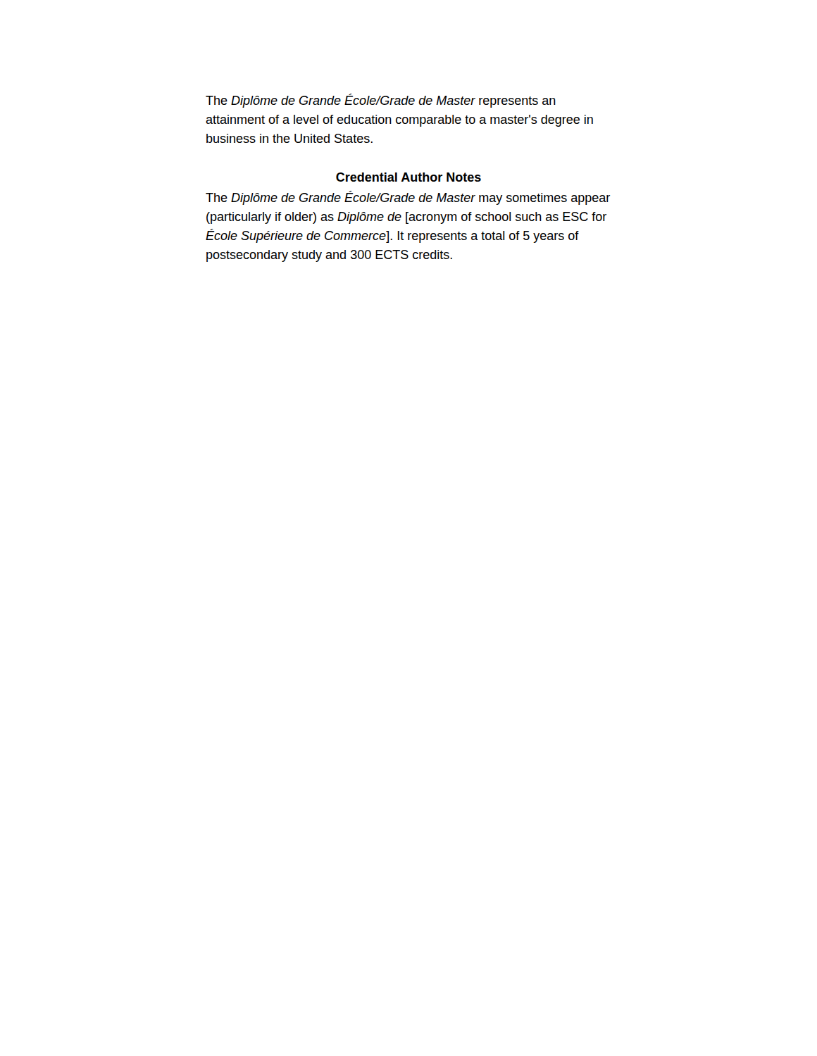The Diplôme de Grande École/Grade de Master represents an attainment of a level of education comparable to a master's degree in business in the United States.
Credential Author Notes
The Diplôme de Grande École/Grade de Master may sometimes appear (particularly if older) as Diplôme de [acronym of school such as ESC for École Supérieure de Commerce]. It represents a total of 5 years of postsecondary study and 300 ECTS credits.